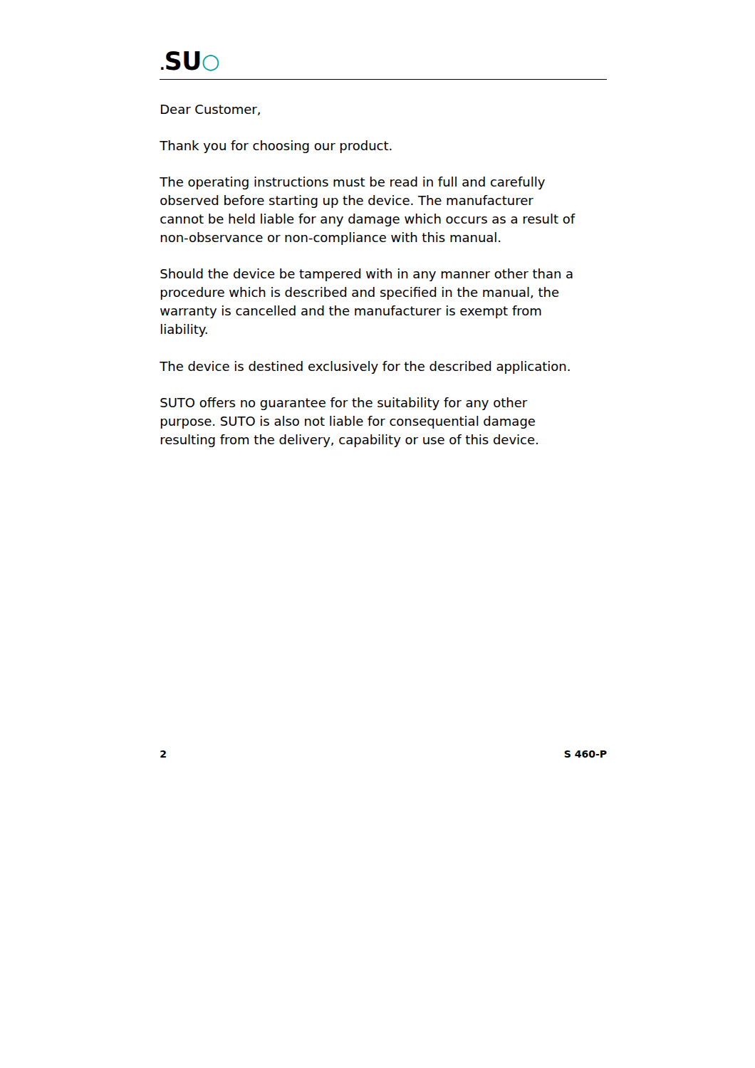. SU○
Dear Customer,
Thank you for choosing our product.
The operating instructions must be read in full and carefully observed before starting up the device. The manufacturer cannot be held liable for any damage which occurs as a result of non-observance or non-compliance with this manual.
Should the device be tampered with in any manner other than a procedure which is described and specified in the manual, the warranty is cancelled and the manufacturer is exempt from liability.
The device is destined exclusively for the described application.
SUTO offers no guarantee for the suitability for any other purpose. SUTO is also not liable for consequential damage resulting from the delivery, capability or use of this device.
2 S 460-P